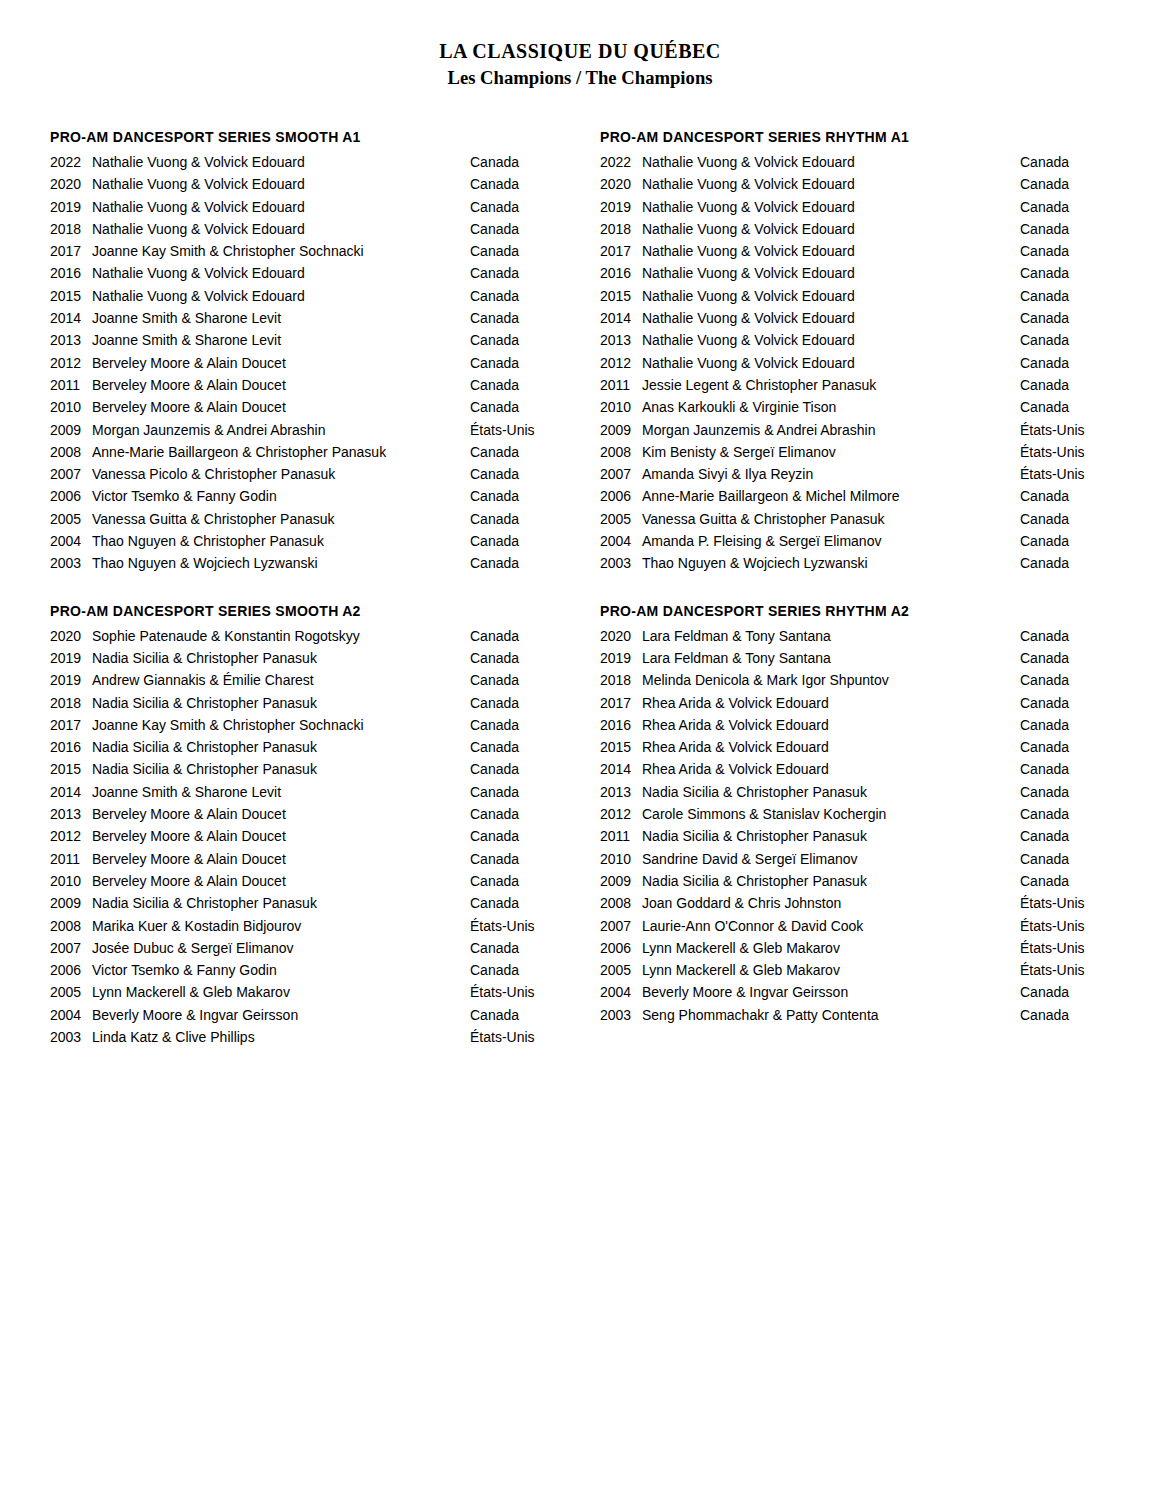LA CLASSIQUE DU QUÉBEC
Les Champions / The Champions
PRO-AM DANCESPORT SERIES SMOOTH A1
| 2022 | Nathalie Vuong & Volvick Edouard | Canada |
| 2020 | Nathalie Vuong & Volvick Edouard | Canada |
| 2019 | Nathalie Vuong & Volvick Edouard | Canada |
| 2018 | Nathalie Vuong & Volvick Edouard | Canada |
| 2017 | Joanne Kay Smith & Christopher Sochnacki | Canada |
| 2016 | Nathalie Vuong & Volvick Edouard | Canada |
| 2015 | Nathalie Vuong & Volvick Edouard | Canada |
| 2014 | Joanne Smith & Sharone Levit | Canada |
| 2013 | Joanne Smith & Sharone Levit | Canada |
| 2012 | Berveley Moore & Alain Doucet | Canada |
| 2011 | Berveley Moore & Alain Doucet | Canada |
| 2010 | Berveley Moore & Alain Doucet | Canada |
| 2009 | Morgan Jaunzemis & Andrei Abrashin | États-Unis |
| 2008 | Anne-Marie Baillargeon & Christopher Panasuk | Canada |
| 2007 | Vanessa Picolo & Christopher Panasuk | Canada |
| 2006 | Victor Tsemko & Fanny Godin | Canada |
| 2005 | Vanessa Guitta & Christopher Panasuk | Canada |
| 2004 | Thao Nguyen & Christopher Panasuk | Canada |
| 2003 | Thao Nguyen & Wojciech Lyzwanski | Canada |
PRO-AM DANCESPORT SERIES SMOOTH A2
| 2020 | Sophie Patenaude & Konstantin Rogotskyy | Canada |
| 2019 | Nadia Sicilia & Christopher Panasuk | Canada |
| 2019 | Andrew Giannakis & Émilie Charest | Canada |
| 2018 | Nadia Sicilia & Christopher Panasuk | Canada |
| 2017 | Joanne Kay Smith & Christopher Sochnacki | Canada |
| 2016 | Nadia Sicilia & Christopher Panasuk | Canada |
| 2015 | Nadia Sicilia & Christopher Panasuk | Canada |
| 2014 | Joanne Smith & Sharone Levit | Canada |
| 2013 | Berveley Moore & Alain Doucet | Canada |
| 2012 | Berveley Moore & Alain Doucet | Canada |
| 2011 | Berveley Moore & Alain Doucet | Canada |
| 2010 | Berveley Moore & Alain Doucet | Canada |
| 2009 | Nadia Sicilia & Christopher Panasuk | Canada |
| 2008 | Marika Kuer & Kostadin Bidjourov | États-Unis |
| 2007 | Josée Dubuc & Sergeï Elimanov | Canada |
| 2006 | Victor Tsemko & Fanny Godin | Canada |
| 2005 | Lynn Mackerell & Gleb Makarov | États-Unis |
| 2004 | Beverly Moore & Ingvar Geirsson | Canada |
| 2003 | Linda Katz & Clive Phillips | États-Unis |
PRO-AM DANCESPORT SERIES RHYTHM A1
| 2022 | Nathalie Vuong & Volvick Edouard | Canada |
| 2020 | Nathalie Vuong & Volvick Edouard | Canada |
| 2019 | Nathalie Vuong & Volvick Edouard | Canada |
| 2018 | Nathalie Vuong & Volvick Edouard | Canada |
| 2017 | Nathalie Vuong & Volvick Edouard | Canada |
| 2016 | Nathalie Vuong & Volvick Edouard | Canada |
| 2015 | Nathalie Vuong & Volvick Edouard | Canada |
| 2014 | Nathalie Vuong & Volvick Edouard | Canada |
| 2013 | Nathalie Vuong & Volvick Edouard | Canada |
| 2012 | Nathalie Vuong & Volvick Edouard | Canada |
| 2011 | Jessie Legent & Christopher Panasuk | Canada |
| 2010 | Anas Karkoukli & Virginie Tison | Canada |
| 2009 | Morgan Jaunzemis & Andrei Abrashin | États-Unis |
| 2008 | Kim Benisty & Sergeï Elimanov | États-Unis |
| 2007 | Amanda Sivyi & Ilya Reyzin | États-Unis |
| 2006 | Anne-Marie Baillargeon & Michel Milmore | Canada |
| 2005 | Vanessa Guitta & Christopher Panasuk | Canada |
| 2004 | Amanda P. Fleising & Sergeï Elimanov | Canada |
| 2003 | Thao Nguyen & Wojciech Lyzwanski | Canada |
PRO-AM DANCESPORT SERIES RHYTHM A2
| 2020 | Lara Feldman & Tony Santana | Canada |
| 2019 | Lara Feldman & Tony Santana | Canada |
| 2018 | Melinda Denicola & Mark Igor Shpuntov | Canada |
| 2017 | Rhea Arida & Volvick Edouard | Canada |
| 2016 | Rhea Arida & Volvick Edouard | Canada |
| 2015 | Rhea Arida & Volvick Edouard | Canada |
| 2014 | Rhea Arida & Volvick Edouard | Canada |
| 2013 | Nadia Sicilia & Christopher Panasuk | Canada |
| 2012 | Carole Simmons & Stanislav Kochergin | Canada |
| 2011 | Nadia Sicilia & Christopher Panasuk | Canada |
| 2010 | Sandrine David & Sergeï Elimanov | Canada |
| 2009 | Nadia Sicilia & Christopher Panasuk | Canada |
| 2008 | Joan Goddard & Chris Johnston | États-Unis |
| 2007 | Laurie-Ann O'Connor & David Cook | États-Unis |
| 2006 | Lynn Mackerell & Gleb Makarov | États-Unis |
| 2005 | Lynn Mackerell & Gleb Makarov | États-Unis |
| 2004 | Beverly Moore & Ingvar Geirsson | Canada |
| 2003 | Seng Phommachakr & Patty Contenta | Canada |